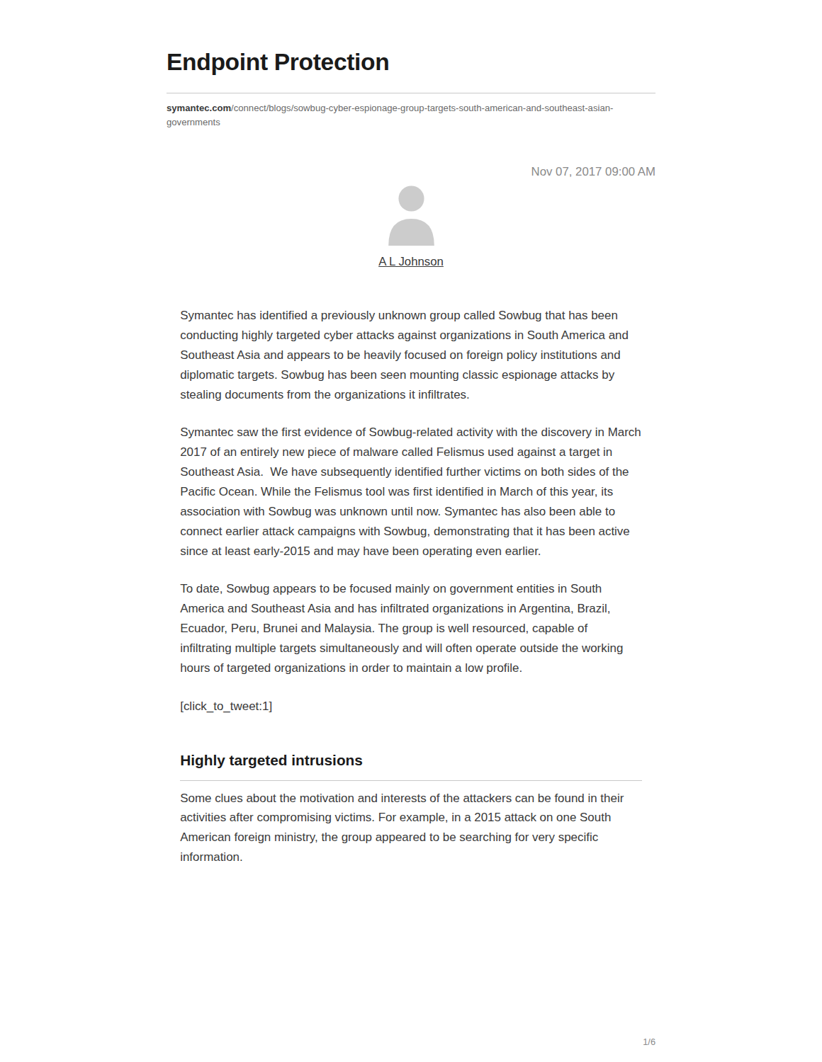Endpoint Protection
symantec.com/connect/blogs/sowbug-cyber-espionage-group-targets-south-american-and-southeast-asian-governments
Nov 07, 2017 09:00 AM
A L Johnson
Symantec has identified a previously unknown group called Sowbug that has been conducting highly targeted cyber attacks against organizations in South America and Southeast Asia and appears to be heavily focused on foreign policy institutions and diplomatic targets. Sowbug has been seen mounting classic espionage attacks by stealing documents from the organizations it infiltrates.
Symantec saw the first evidence of Sowbug-related activity with the discovery in March 2017 of an entirely new piece of malware called Felismus used against a target in Southeast Asia. We have subsequently identified further victims on both sides of the Pacific Ocean. While the Felismus tool was first identified in March of this year, its association with Sowbug was unknown until now. Symantec has also been able to connect earlier attack campaigns with Sowbug, demonstrating that it has been active since at least early-2015 and may have been operating even earlier.
To date, Sowbug appears to be focused mainly on government entities in South America and Southeast Asia and has infiltrated organizations in Argentina, Brazil, Ecuador, Peru, Brunei and Malaysia. The group is well resourced, capable of infiltrating multiple targets simultaneously and will often operate outside the working hours of targeted organizations in order to maintain a low profile.
[click_to_tweet:1]
Highly targeted intrusions
Some clues about the motivation and interests of the attackers can be found in their activities after compromising victims. For example, in a 2015 attack on one South American foreign ministry, the group appeared to be searching for very specific information.
1/6